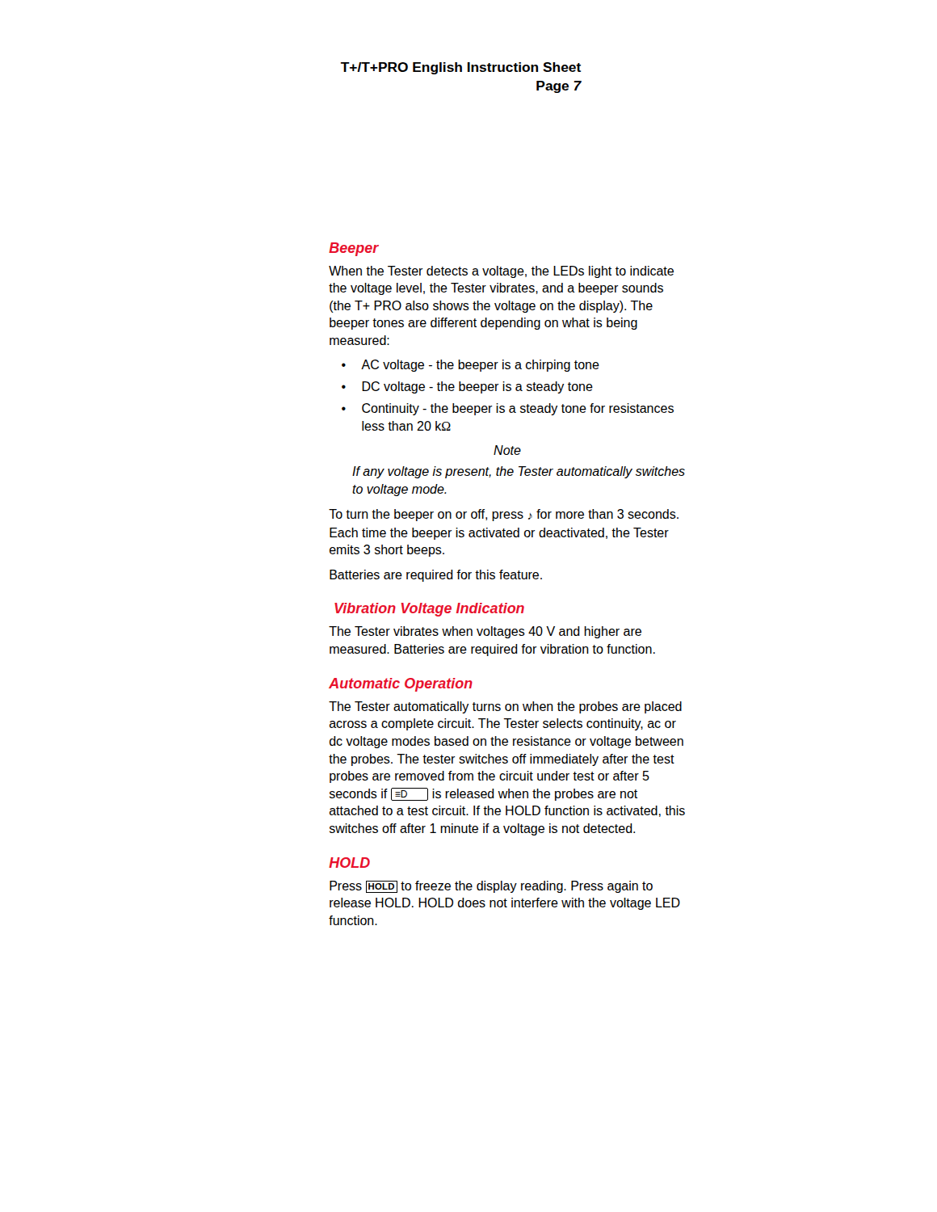T+/T+PRO English Instruction Sheet Page 7
Beeper
When the Tester detects a voltage, the LEDs light to indicate the voltage level, the Tester vibrates, and a beeper sounds (the T+ PRO also shows the voltage on the display). The beeper tones are different depending on what is being measured:
AC voltage - the beeper is a chirping tone
DC voltage - the beeper is a steady tone
Continuity - the beeper is a steady tone for resistances less than 20 kΩ
Note
If any voltage is present, the Tester automatically switches to voltage mode.
To turn the beeper on or off, press ♪ for more than 3 seconds. Each time the beeper is activated or deactivated, the Tester emits 3 short beeps.
Batteries are required for this feature.
Vibration Voltage Indication
The Tester vibrates when voltages 40 V and higher are measured. Batteries are required for vibration to function.
Automatic Operation
The Tester automatically turns on when the probes are placed across a complete circuit. The Tester selects continuity, ac or dc voltage modes based on the resistance or voltage between the probes. The tester switches off immediately after the test probes are removed from the circuit under test or after 5 seconds if ≡D is released when the probes are not attached to a test circuit. If the HOLD function is activated, this switches off after 1 minute if a voltage is not detected.
HOLD
Press HOLD to freeze the display reading. Press again to release HOLD. HOLD does not interfere with the voltage LED function.